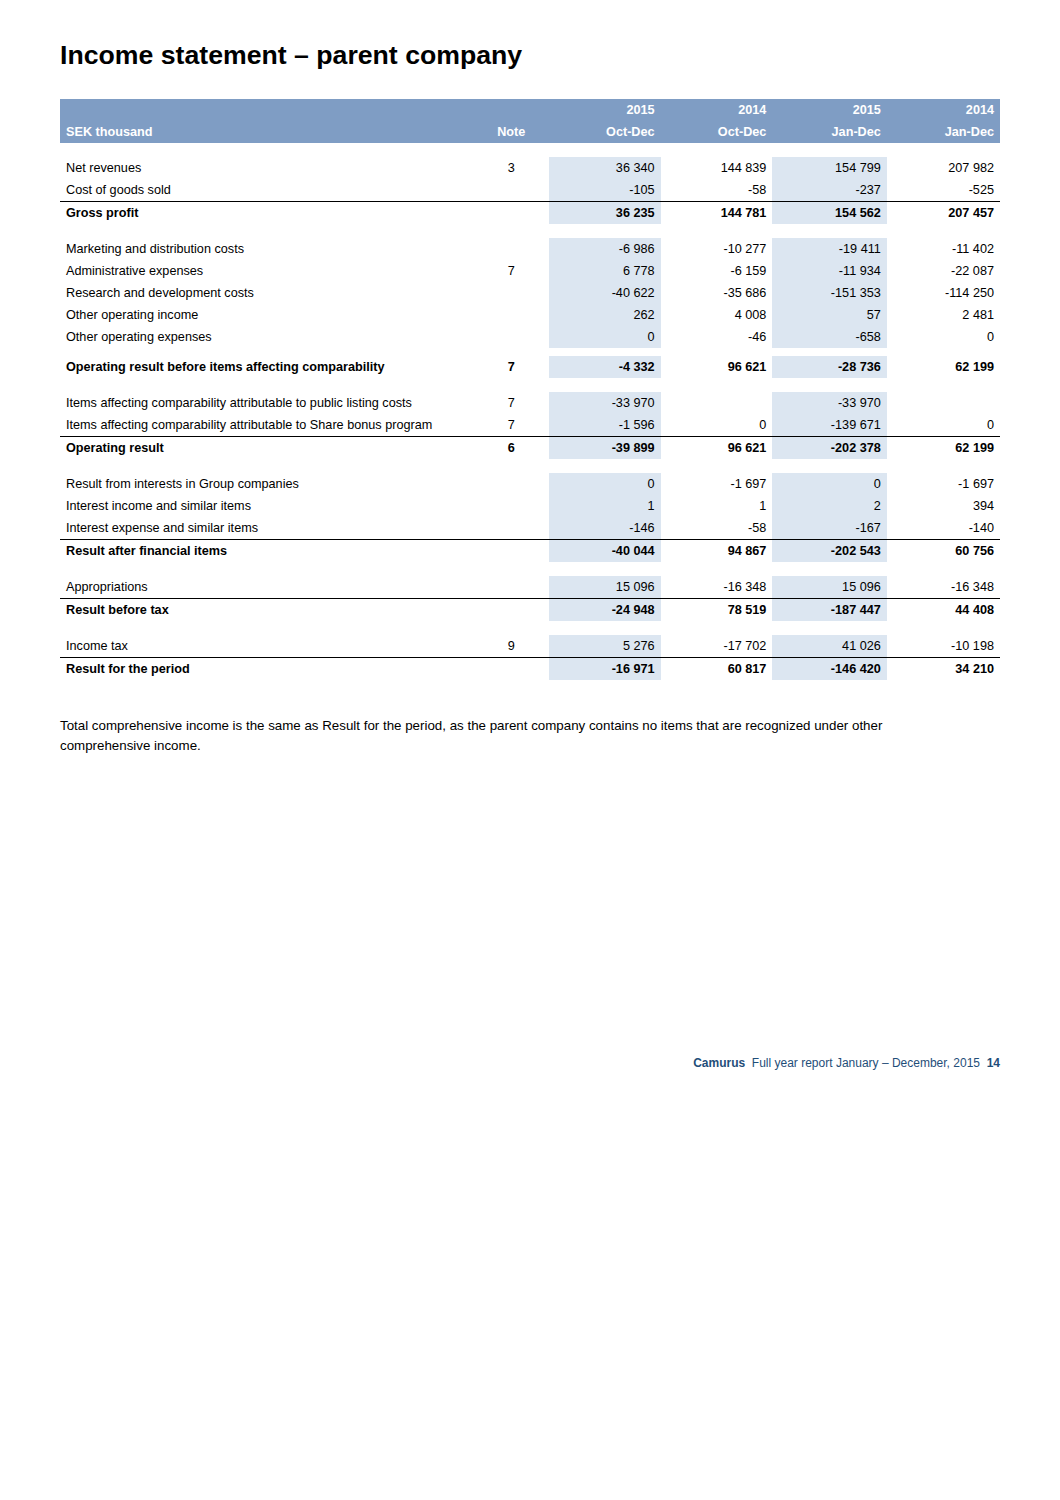Income statement – parent company
| SEK thousand | Note | 2015 | 2014 | 2015 | 2014 |
| --- | --- | --- | --- | --- | --- |
| Oct-Dec | Oct-Dec | Jan-Dec | Jan-Dec |
| Net revenues | 3 | 36 340 | 144 839 | 154 799 | 207 982 |
| Cost of goods sold | | -105 | -58 | -237 | -525 |
| Gross profit | | 36 235 | 144 781 | 154 562 | 207 457 |
| Marketing and distribution costs | | -6 986 | -10 277 | -19 411 | -11 402 |
| Administrative expenses | 7 | 6 778 | -6 159 | -11 934 | -22 087 |
| Research and development costs | | -40 622 | -35 686 | -151 353 | -114 250 |
| Other operating income | | 262 | 4 008 | 57 | 2 481 |
| Other operating expenses | | 0 | -46 | -658 | 0 |
| Operating result before items affecting comparability | 7 | -4 332 | 96 621 | -28 736 | 62 199 |
| Items affecting comparability attributable to public listing costs | 7 | -33 970 | | -33 970 | |
| Items affecting comparability attributable to Share bonus program | 7 | -1 596 | 0 | -139 671 | 0 |
| Operating result | 6 | -39 899 | 96 621 | -202 378 | 62 199 |
| Result from interests in Group companies | | 0 | -1 697 | 0 | -1 697 |
| Interest income and similar items | | 1 | 1 | 2 | 394 |
| Interest expense and similar items | | -146 | -58 | -167 | -140 |
| Result after financial items | | -40 044 | 94 867 | -202 543 | 60 756 |
| Appropriations | | 15 096 | -16 348 | 15 096 | -16 348 |
| Result before tax | | -24 948 | 78 519 | -187 447 | 44 408 |
| Income tax | 9 | 5 276 | -17 702 | 41 026 | -10 198 |
| Result for the period | | -16 971 | 60 817 | -146 420 | 34 210 |
Total comprehensive income is the same as Result for the period, as the parent company contains no items that are recognized under other comprehensive income.
Camurus Full year report January – December, 2015 14